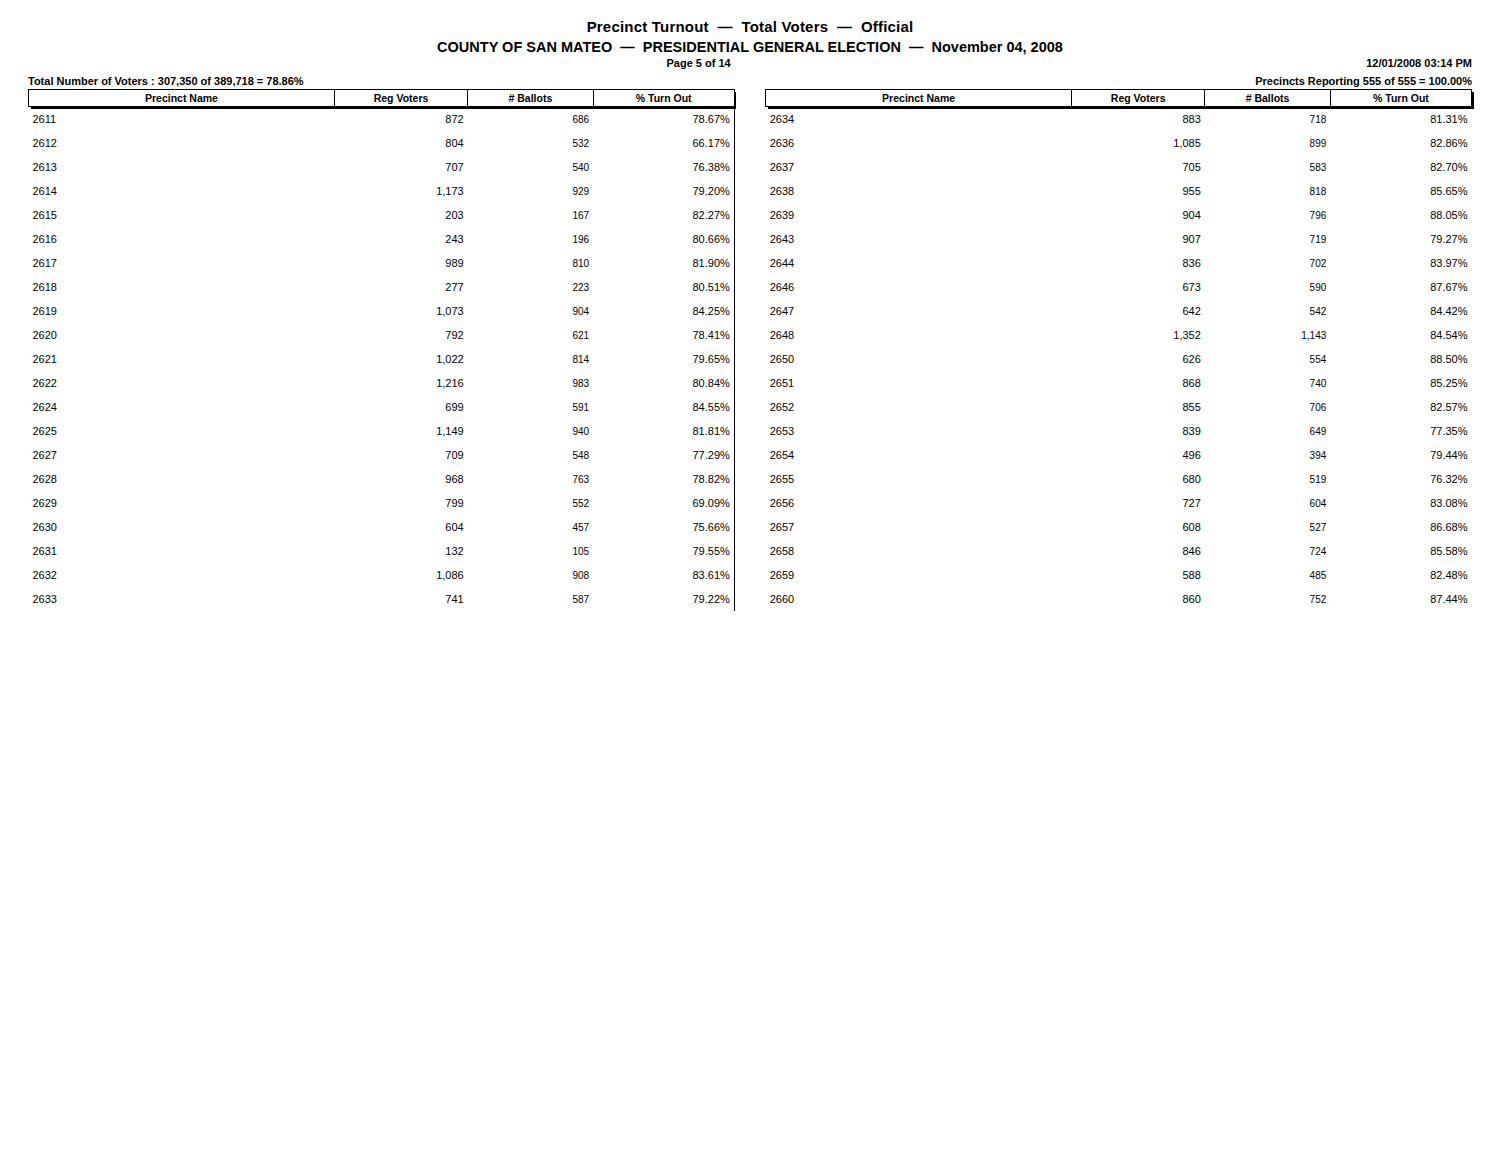Precinct Turnout — Total Voters — Official
COUNTY OF SAN MATEO — PRESIDENTIAL GENERAL ELECTION — November 04, 2008
Page 5 of 14
12/01/2008 03:14 PM
Total Number of Voters : 307,350 of 389,718 = 78.86%
Precincts Reporting 555 of 555 = 100.00%
| Precinct Name | Reg Voters | # Ballots | % Turn Out | | Precinct Name | Reg Voters | # Ballots | % Turn Out |
| --- | --- | --- | --- | --- | --- | --- | --- | --- |
| 2611 | 872 | 686 | 78.67% | | 2634 | 883 | 718 | 81.31% |
| 2612 | 804 | 532 | 66.17% | | 2636 | 1,085 | 899 | 82.86% |
| 2613 | 707 | 540 | 76.38% | | 2637 | 705 | 583 | 82.70% |
| 2614 | 1,173 | 929 | 79.20% | | 2638 | 955 | 818 | 85.65% |
| 2615 | 203 | 167 | 82.27% | | 2639 | 904 | 796 | 88.05% |
| 2616 | 243 | 196 | 80.66% | | 2643 | 907 | 719 | 79.27% |
| 2617 | 989 | 810 | 81.90% | | 2644 | 836 | 702 | 83.97% |
| 2618 | 277 | 223 | 80.51% | | 2646 | 673 | 590 | 87.67% |
| 2619 | 1,073 | 904 | 84.25% | | 2647 | 642 | 542 | 84.42% |
| 2620 | 792 | 621 | 78.41% | | 2648 | 1,352 | 1,143 | 84.54% |
| 2621 | 1,022 | 814 | 79.65% | | 2650 | 626 | 554 | 88.50% |
| 2622 | 1,216 | 983 | 80.84% | | 2651 | 868 | 740 | 85.25% |
| 2624 | 699 | 591 | 84.55% | | 2652 | 855 | 706 | 82.57% |
| 2625 | 1,149 | 940 | 81.81% | | 2653 | 839 | 649 | 77.35% |
| 2627 | 709 | 548 | 77.29% | | 2654 | 496 | 394 | 79.44% |
| 2628 | 968 | 763 | 78.82% | | 2655 | 680 | 519 | 76.32% |
| 2629 | 799 | 552 | 69.09% | | 2656 | 727 | 604 | 83.08% |
| 2630 | 604 | 457 | 75.66% | | 2657 | 608 | 527 | 86.68% |
| 2631 | 132 | 105 | 79.55% | | 2658 | 846 | 724 | 85.58% |
| 2632 | 1,086 | 908 | 83.61% | | 2659 | 588 | 485 | 82.48% |
| 2633 | 741 | 587 | 79.22% | | 2660 | 860 | 752 | 87.44% |